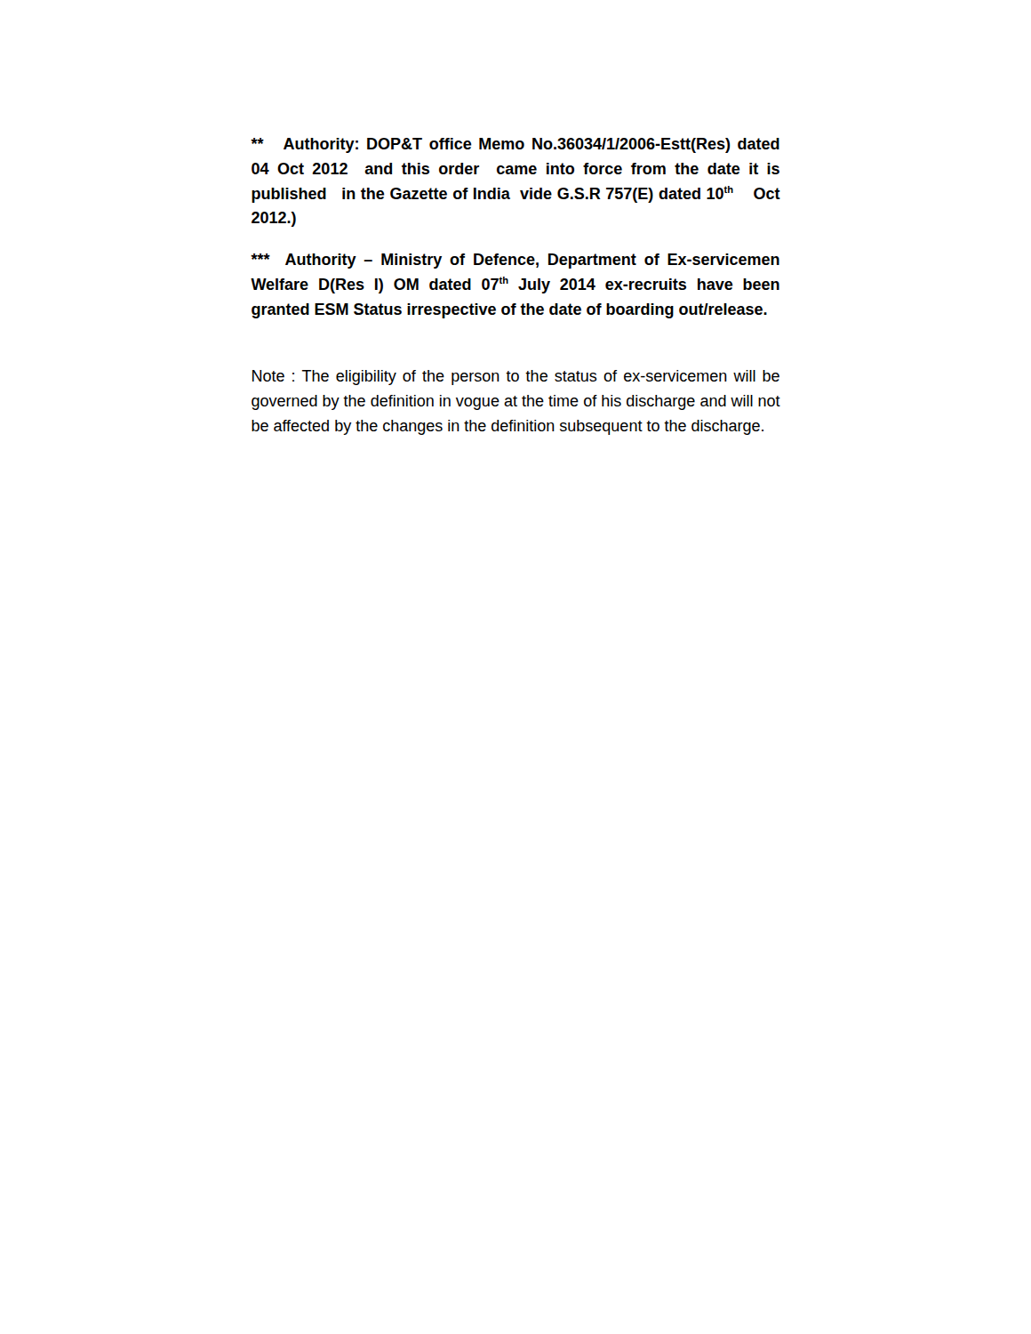** Authority: DOP&T office Memo No.36034/1/2006-Estt(Res) dated 04 Oct 2012 and this order came into force from the date it is published in the Gazette of India vide G.S.R 757(E) dated 10th Oct 2012.)
*** Authority – Ministry of Defence, Department of Ex-servicemen Welfare D(Res I) OM dated 07th July 2014 ex-recruits have been granted ESM Status irrespective of the date of boarding out/release.
Note : The eligibility of the person to the status of ex-servicemen will be governed by the definition in vogue at the time of his discharge and will not be affected by the changes in the definition subsequent to the discharge.